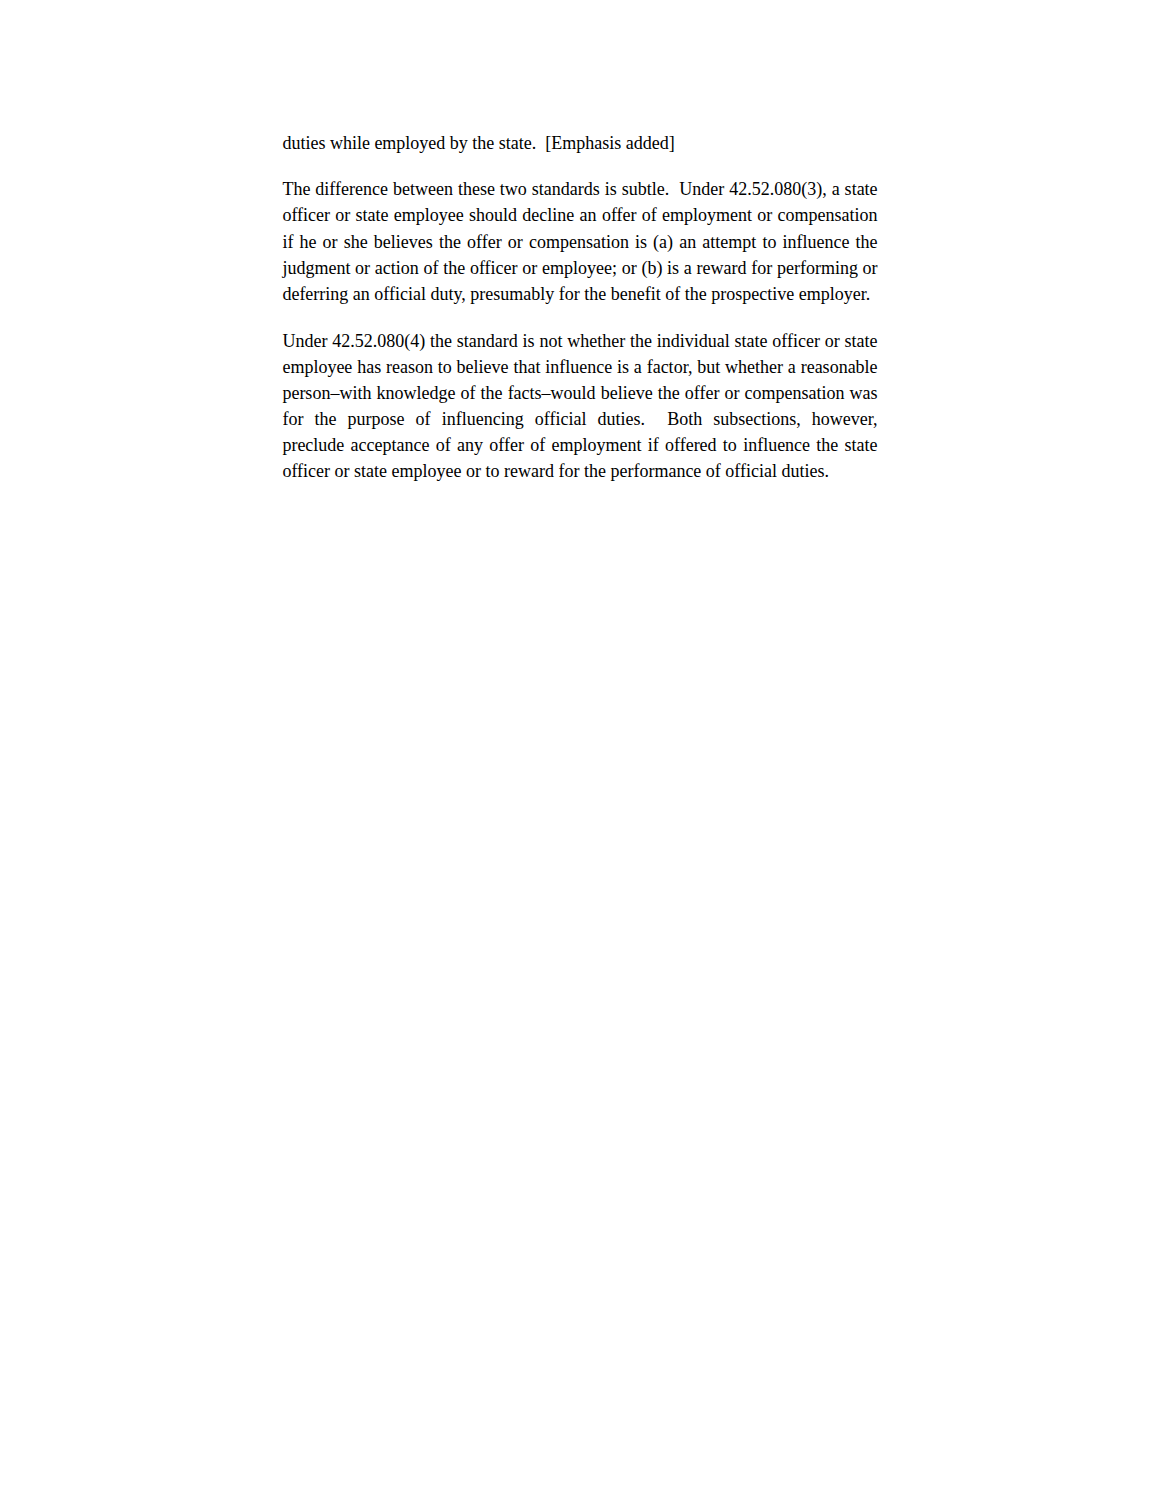duties while employed by the state. [Emphasis added]
The difference between these two standards is subtle. Under 42.52.080(3), a state officer or state employee should decline an offer of employment or compensation if he or she believes the offer or compensation is (a) an attempt to influence the judgment or action of the officer or employee; or (b) is a reward for performing or deferring an official duty, presumably for the benefit of the prospective employer.
Under 42.52.080(4) the standard is not whether the individual state officer or state employee has reason to believe that influence is a factor, but whether a reasonable person–with knowledge of the facts–would believe the offer or compensation was for the purpose of influencing official duties. Both subsections, however, preclude acceptance of any offer of employment if offered to influence the state officer or state employee or to reward for the performance of official duties.